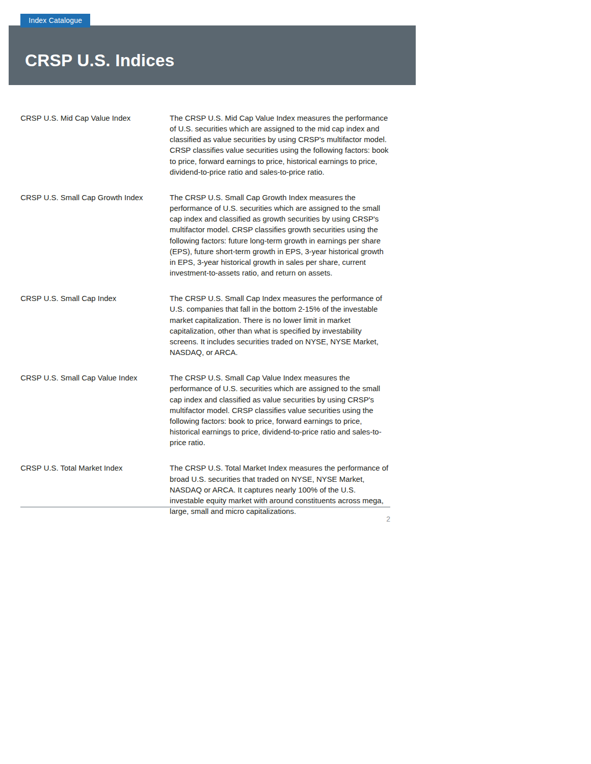CRSP U.S. Indices
Index Catalogue
| CRSP U.S. Mid Cap Value Index | The CRSP U.S. Mid Cap Value Index measures the performance of U.S. securities which are assigned to the mid cap index and classified as value securities by using CRSP's multifactor model. CRSP classifies value securities using the following factors: book to price, forward earnings to price, historical earnings to price, dividend-to-price ratio and sales-to-price ratio. |
| CRSP U.S. Small Cap Growth Index | The CRSP U.S. Small Cap Growth Index measures the performance of U.S. securities which are assigned to the small cap index and classified as growth securities by using CRSP's multifactor model. CRSP classifies growth securities using the following factors: future long-term growth in earnings per share (EPS), future short-term growth in EPS, 3-year historical growth in EPS, 3-year historical growth in sales per share, current investment-to-assets ratio, and return on assets. |
| CRSP U.S. Small Cap Index | The CRSP U.S. Small Cap Index measures the performance of U.S. companies that fall in the bottom 2-15% of the investable market capitalization. There is no lower limit in market capitalization, other than what is specified by investability screens. It includes securities traded on NYSE, NYSE Market, NASDAQ, or ARCA. |
| CRSP U.S. Small Cap Value Index | The CRSP U.S. Small Cap Value Index measures the performance of U.S. securities which are assigned to the small cap index and classified as value securities by using CRSP's multifactor model. CRSP classifies value securities using the following factors: book to price, forward earnings to price, historical earnings to price, dividend-to-price ratio and sales-to-price ratio. |
| CRSP U.S. Total Market Index | The CRSP U.S. Total Market Index measures the performance of broad U.S. securities that traded on NYSE, NYSE Market, NASDAQ or ARCA. It captures nearly 100% of the U.S. investable equity market with around constituents across mega, large, small and micro capitalizations. |
2